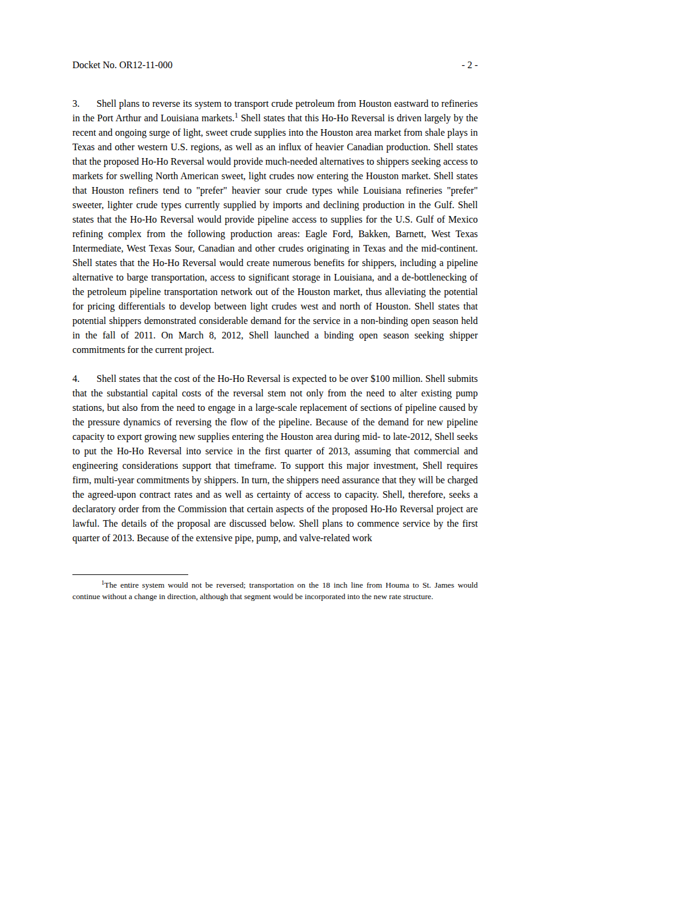Docket No. OR12-11-000 - 2 -
3. Shell plans to reverse its system to transport crude petroleum from Houston eastward to refineries in the Port Arthur and Louisiana markets.1 Shell states that this Ho-Ho Reversal is driven largely by the recent and ongoing surge of light, sweet crude supplies into the Houston area market from shale plays in Texas and other western U.S. regions, as well as an influx of heavier Canadian production. Shell states that the proposed Ho-Ho Reversal would provide much-needed alternatives to shippers seeking access to markets for swelling North American sweet, light crudes now entering the Houston market. Shell states that Houston refiners tend to "prefer" heavier sour crude types while Louisiana refineries "prefer" sweeter, lighter crude types currently supplied by imports and declining production in the Gulf. Shell states that the Ho-Ho Reversal would provide pipeline access to supplies for the U.S. Gulf of Mexico refining complex from the following production areas: Eagle Ford, Bakken, Barnett, West Texas Intermediate, West Texas Sour, Canadian and other crudes originating in Texas and the mid-continent. Shell states that the Ho-Ho Reversal would create numerous benefits for shippers, including a pipeline alternative to barge transportation, access to significant storage in Louisiana, and a de-bottlenecking of the petroleum pipeline transportation network out of the Houston market, thus alleviating the potential for pricing differentials to develop between light crudes west and north of Houston. Shell states that potential shippers demonstrated considerable demand for the service in a non-binding open season held in the fall of 2011. On March 8, 2012, Shell launched a binding open season seeking shipper commitments for the current project.
4. Shell states that the cost of the Ho-Ho Reversal is expected to be over $100 million. Shell submits that the substantial capital costs of the reversal stem not only from the need to alter existing pump stations, but also from the need to engage in a large-scale replacement of sections of pipeline caused by the pressure dynamics of reversing the flow of the pipeline. Because of the demand for new pipeline capacity to export growing new supplies entering the Houston area during mid- to late-2012, Shell seeks to put the Ho-Ho Reversal into service in the first quarter of 2013, assuming that commercial and engineering considerations support that timeframe. To support this major investment, Shell requires firm, multi-year commitments by shippers. In turn, the shippers need assurance that they will be charged the agreed-upon contract rates and as well as certainty of access to capacity. Shell, therefore, seeks a declaratory order from the Commission that certain aspects of the proposed Ho-Ho Reversal project are lawful. The details of the proposal are discussed below. Shell plans to commence service by the first quarter of 2013. Because of the extensive pipe, pump, and valve-related work
1The entire system would not be reversed; transportation on the 18 inch line from Houma to St. James would continue without a change in direction, although that segment would be incorporated into the new rate structure.